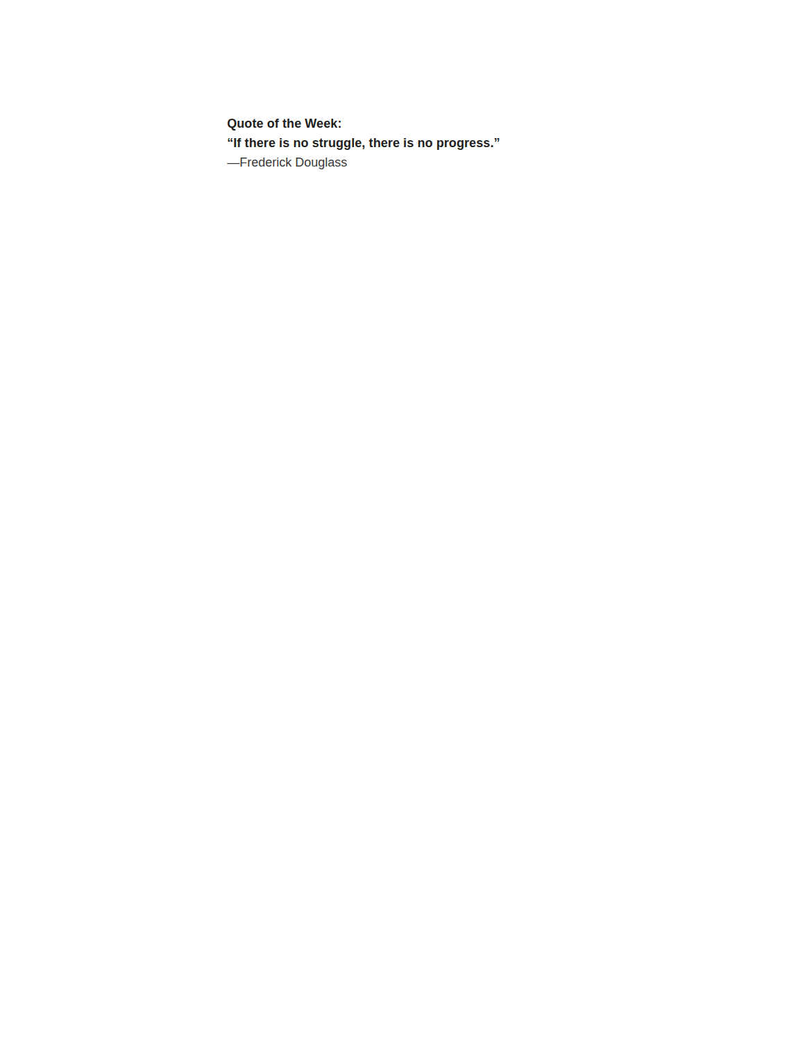Quote of the Week:
“If there is no struggle, there is no progress.”
—Frederick Douglass